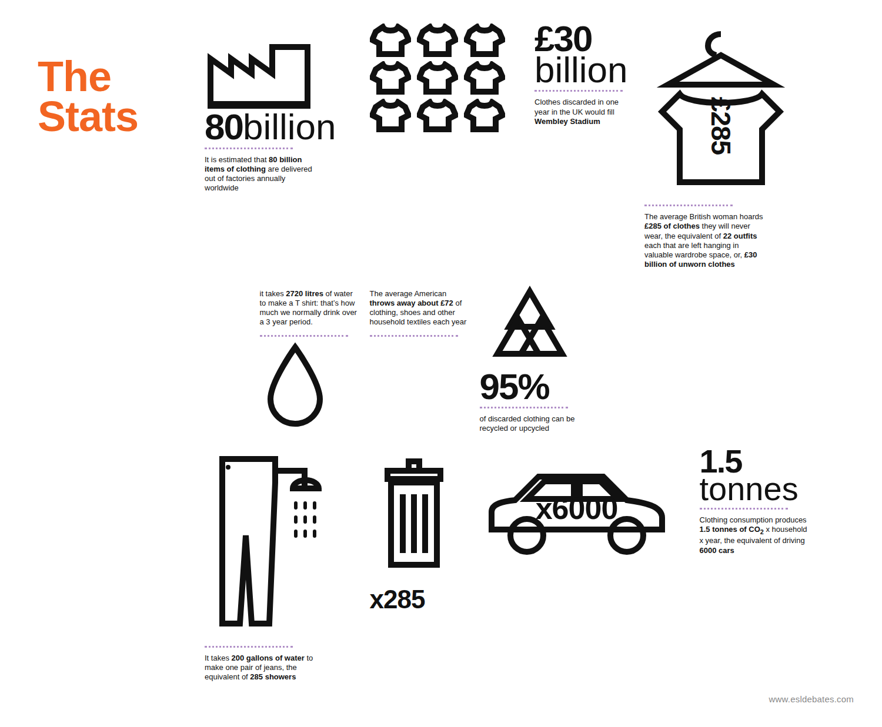The Stats
80billion
It is estimated that 80 billion items of clothing are delivered out of factories annually worldwide
£30
billion
Clothes discarded in one year in the UK would fill Wembley Stadium
£285
The average British woman hoards £285 of clothes they will never wear, the equivalent of 22 outfits each that are left hanging in valuable wardrobe space, or, £30 billion of unworn clothes
it takes 2720 litres of water to make a T shirt: that’s how much we normally drink over a 3 year period.
The average American throws away about £72 of clothing, shoes and other household textiles each year
95%
of discarded clothing can be recycled or upcycled
It takes 200 gallons of water to make one pair of jeans, the equivalent of 285 showers
x285
x6000
1.5
tonnes
Clothing consumption produces 1.5 tonnes of CO2 x household x year, the equivalent of driving 6000 cars
www.esldebates.com